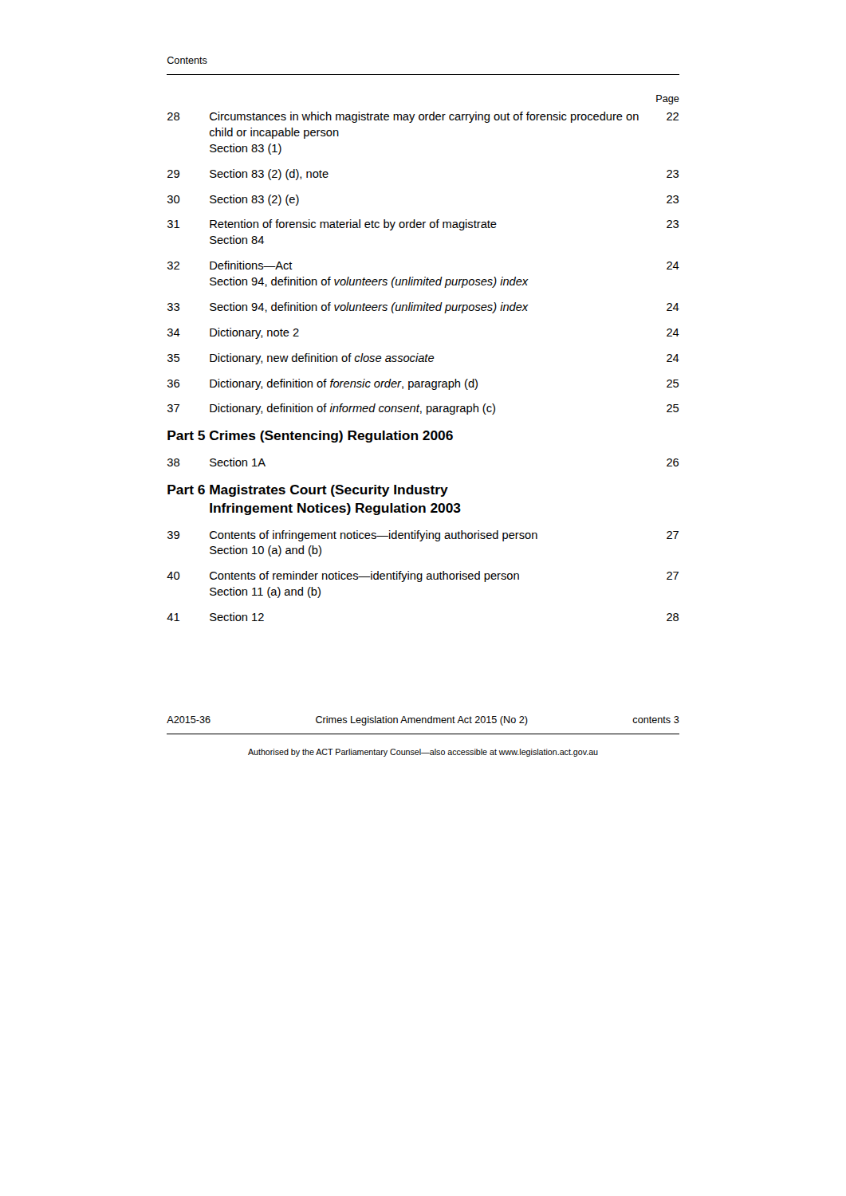Contents
Page
| 28 | Circumstances in which magistrate may order carrying out of forensic procedure on child or incapable person Section 83 (1) | 22 |
| 29 | Section 83 (2) (d), note | 23 |
| 30 | Section 83 (2) (e) | 23 |
| 31 | Retention of forensic material etc by order of magistrate Section 84 | 23 |
| 32 | Definitions—Act Section 94, definition of volunteers (unlimited purposes) index | 24 |
| 33 | Section 94, definition of volunteers (unlimited purposes) index | 24 |
| 34 | Dictionary, note 2 | 24 |
| 35 | Dictionary, new definition of close associate | 24 |
| 36 | Dictionary, definition of forensic order , paragraph (d) | 25 |
| 37 | Dictionary, definition of informed consent , paragraph (c) | 25 |
| Part 5 | Crimes (Sentencing) Regulation 2006 | |
| 38 | Section 1A | 26 |
| Part 6 | Magistrates Court (Security Industry Infringement Notices) Regulation 2003 | |
| 39 | Contents of infringement notices—identifying authorised person Section 10 (a) and (b) | 27 |
| 40 | Contents of reminder notices—identifying authorised person Section 11 (a) and (b) | 27 |
| 41 | Section 12 | 28 |
A2015-36
Crimes Legislation Amendment Act 2015 (No 2)
contents 3
Authorised by the ACT Parliamentary Counsel—also accessible at www.legislation.act.gov.au